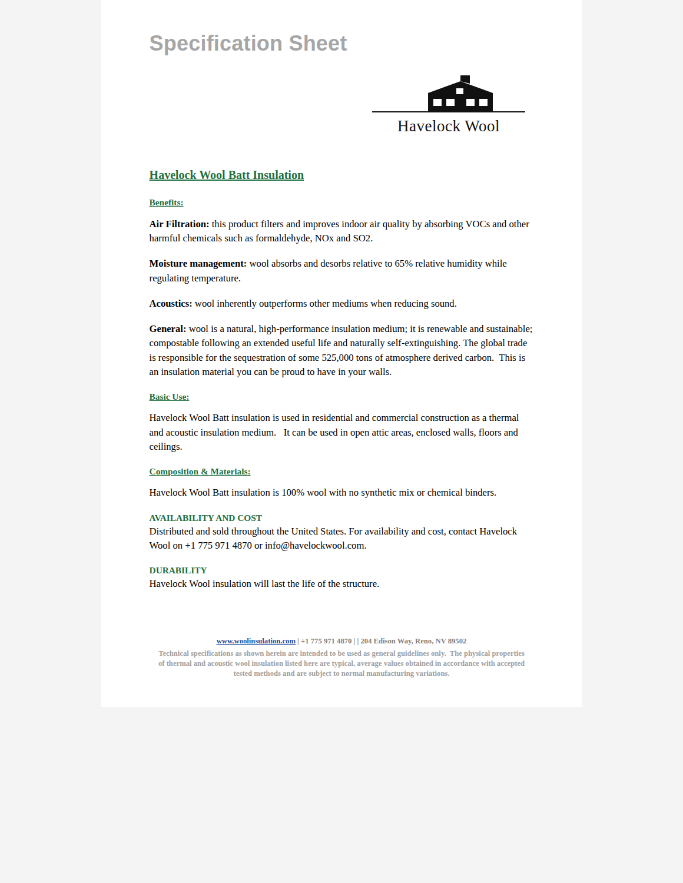Specification Sheet
Havelock Wool
Havelock Wool Batt Insulation
Benefits:
Air Filtration: this product filters and improves indoor air quality by absorbing VOCs and other harmful chemicals such as formaldehyde, NOx and SO2.
Moisture management: wool absorbs and desorbs relative to 65% relative humidity while regulating temperature.
Acoustics: wool inherently outperforms other mediums when reducing sound.
General: wool is a natural, high-performance insulation medium; it is renewable and sustainable; compostable following an extended useful life and naturally self-extinguishing. The global trade is responsible for the sequestration of some 525,000 tons of atmosphere derived carbon. This is an insulation material you can be proud to have in your walls.
Basic Use:
Havelock Wool Batt insulation is used in residential and commercial construction as a thermal and acoustic insulation medium. It can be used in open attic areas, enclosed walls, floors and ceilings.
Composition & Materials:
Havelock Wool Batt insulation is 100% wool with no synthetic mix or chemical binders.
AVAILABILITY AND COST
Distributed and sold throughout the United States. For availability and cost, contact Havelock Wool on +1 775 971 4870 or info@havelockwool.com.
DURABILITY
Havelock Wool insulation will last the life of the structure.
www.woolinsulation.com | +1 775 971 4870 | | 204 Edison Way, Reno, NV 89502 Technical specifications as shown herein are intended to be used as general guidelines only. The physical properties of thermal and acoustic wool insulation listed here are typical, average values obtained in accordance with accepted tested methods and are subject to normal manufacturing variations.